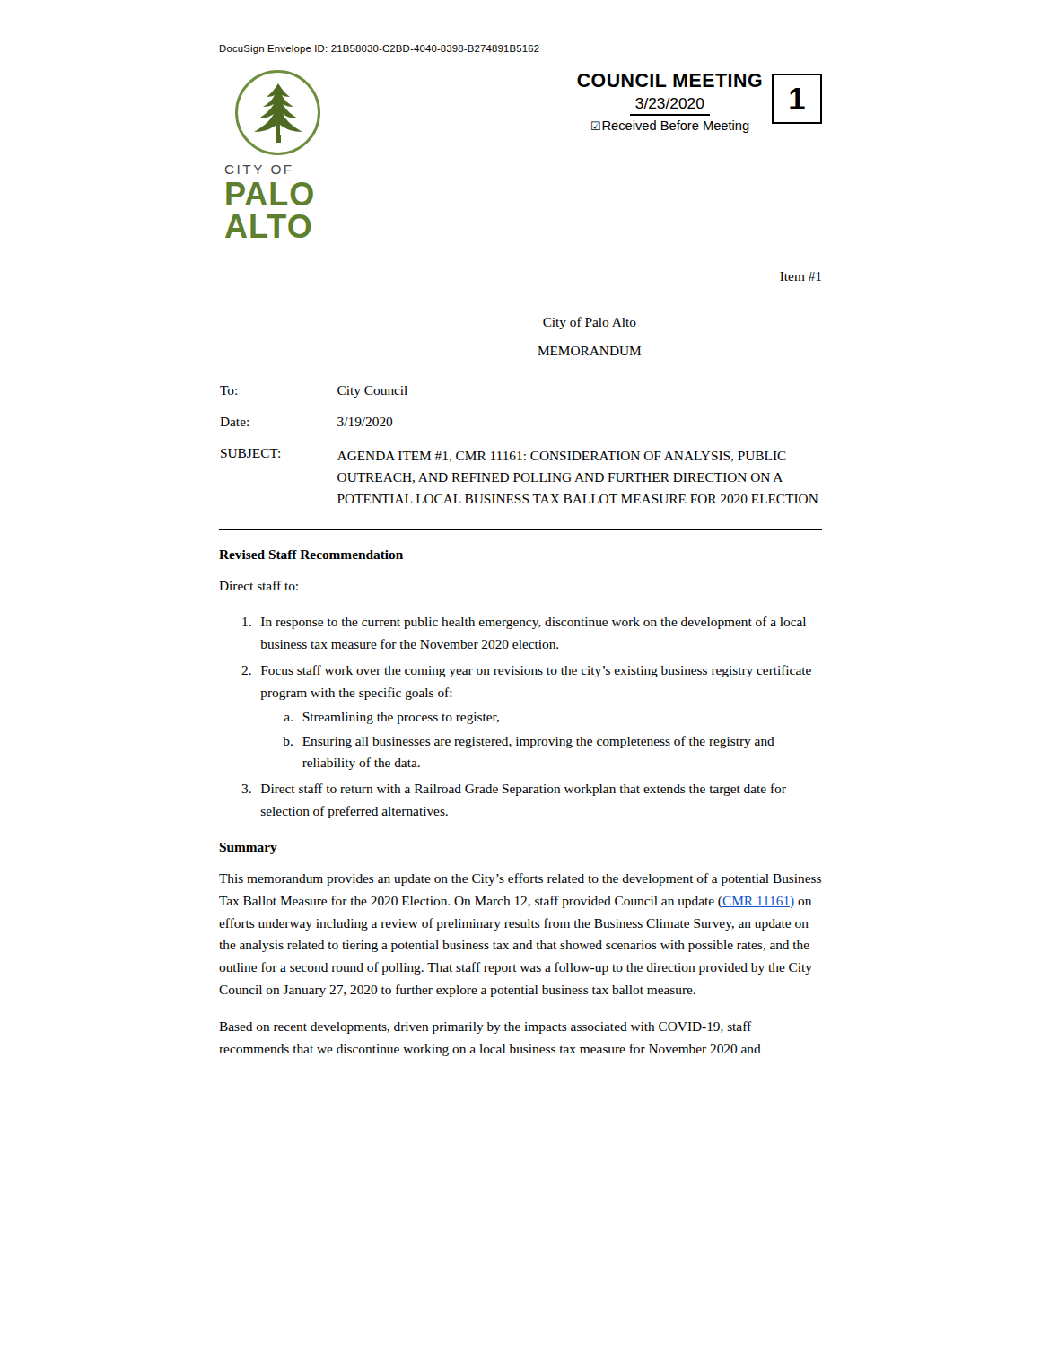DocuSign Envelope ID: 21B58030-C2BD-4040-8398-B274891B5162
CITY OF PALO ALTO
COUNCIL MEETING
3/23/2020
☑Received Before Meeting
1
Item #1
City of Palo Alto
MEMORANDUM
| To: | City Council |
| Date: | 3/19/2020 |
| SUBJECT: | AGENDA ITEM #1, CMR 11161: CONSIDERATION OF ANALYSIS, PUBLIC OUTREACH, AND REFINED POLLING AND FURTHER DIRECTION ON A POTENTIAL LOCAL BUSINESS TAX BALLOT MEASURE FOR 2020 ELECTION |
Revised Staff Recommendation
Direct staff to:
In response to the current public health emergency, discontinue work on the development of a local business tax measure for the November 2020 election.
Focus staff work over the coming year on revisions to the city’s existing business registry certificate program with the specific goals of:
Streamlining the process to register,
Ensuring all businesses are registered, improving the completeness of the registry and reliability of the data.
Direct staff to return with a Railroad Grade Separation workplan that extends the target date for selection of preferred alternatives.
Summary
This memorandum provides an update on the City’s efforts related to the development of a potential Business Tax Ballot Measure for the 2020 Election. On March 12, staff provided Council an update (CMR 11161) on efforts underway including a review of preliminary results from the Business Climate Survey, an update on the analysis related to tiering a potential business tax and that showed scenarios with possible rates, and the outline for a second round of polling. That staff report was a follow-up to the direction provided by the City Council on January 27, 2020 to further explore a potential business tax ballot measure.
Based on recent developments, driven primarily by the impacts associated with COVID-19, staff recommends that we discontinue working on a local business tax measure for November 2020 and